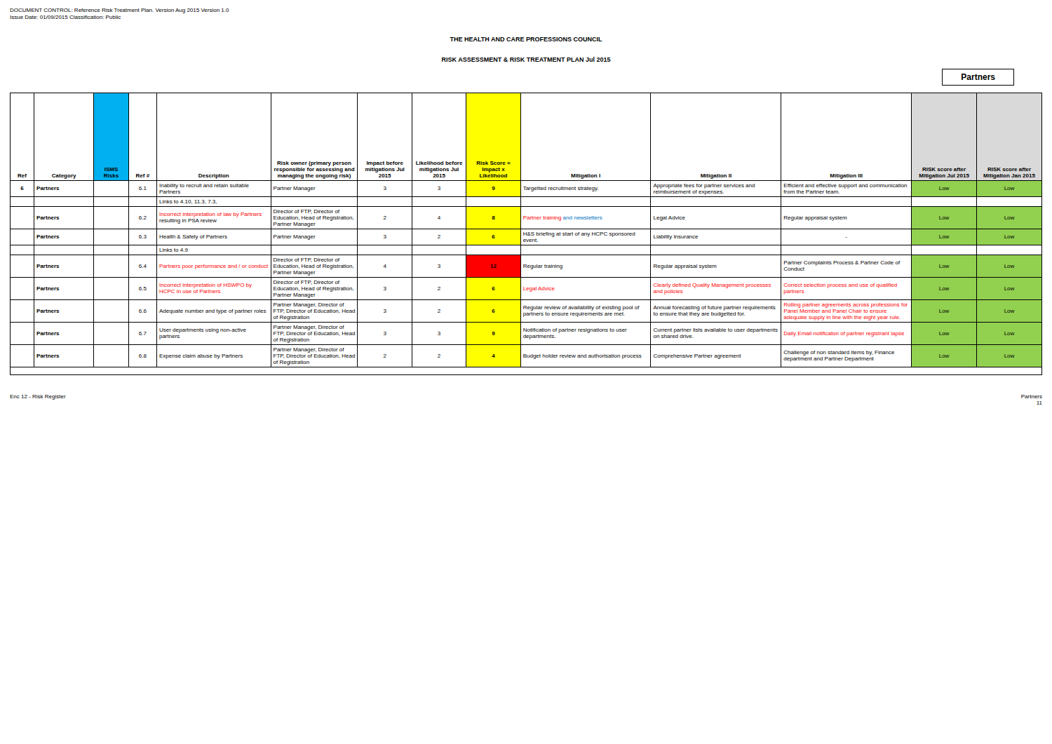DOCUMENT CONTROL: Reference Risk Treatment Plan. Version Aug 2015 Version 1.0
Issue Date: 01/09/2015 Classification: Public
THE HEALTH AND CARE PROFESSIONS COUNCIL
RISK ASSESSMENT & RISK TREATMENT PLAN Jul 2015
Partners
| Ref | Category | ISMS Risks | Ref # | Description | Risk owner (primary person responsible for assessing and managing the ongoing risk) | Impact before mitigations Jul 2015 | Likelihood before mitigations Jul 2015 | Risk Score = Impact x Likelihood | Mitigation I | Mitigation II | Mitigation III | RISK score after Mitigation Jul 2015 | RISK score after Mitigation Jan 2015 |
| --- | --- | --- | --- | --- | --- | --- | --- | --- | --- | --- | --- | --- | --- |
| 6 | Partners | | 6.1 | Inability to recruit and retain suitable Partners | Partner Manager | 3 | 3 | 9 | Targetted recruitment strategy. | Appropriate fees for partner services and reimbursement of expenses. | Efficient and effective support and communication from the Partner team. | Low | Low |
| | | | | Links to 4.10, 11.3, 7.3, | | | | | | | | | |
| | Partners | | 6.2 | Incorrect interpretation of law by Partners resulting in PSA review | Director of FTP, Director of Education, Head of Registration, Partner Manager | 2 | 4 | 8 | Partner training and newsletters | Legal Advice | Regular appraisal system | Low | Low |
| | Partners | | 6.3 | Health & Safety of Partners | Partner Manager | 3 | 2 | 6 | H&S briefing at start of any HCPC sponsored event. | Liability Insurance | - | Low | Low |
| | | | | Links to 4.9 | | | | | | | | | |
| | Partners | | 6.4 | Partners poor performance and / or conduct | Director of FTP, Director of Education, Head of Registration, Partner Manager | 4 | 3 | 12 | Regular training | Regular appraisal system | Partner Complaints Process & Partner Code of Conduct | Low | Low |
| | Partners | | 6.5 | Incorrect interpretation of HSWPO by HCPC in use of Partners | Director of FTP, Director of Education, Head of Registration, Partner Manager | 3 | 2 | 6 | Legal Advice | Clearly defined Quality Management processes and policies | Correct selection process and use of qualified partners | Low | Low |
| | Partners | | 6.6 | Adequate number and type of partner roles | Partner Manager, Director of FTP, Director of Education, Head of Registration | 3 | 2 | 6 | Regular review of availability of existing pool of partners to ensure requirements are met. | Annual forecasting of future partner requirements to ensure that they are budgetted for. | Rolling partner agreements across professions for Panel Member and Panel Chair to ensure adequate supply in line with the eight year rule. | Low | Low |
| | Partners | | 6.7 | User departments using non-active partners | Partner Manager, Director of FTP, Director of Education, Head of Registration | 3 | 3 | 9 | Notification of partner resignations to user departments. | Current partner lists available to user departments on shared drive. | Daily Email notificaton of partner registrant lapse | Low | Low |
| | Partners | | 6.8 | Expense claim abuse by Partners | Partner Manager, Director of FTP, Director of Education, Head of Registration | 2 | 2 | 4 | Budget holder review and authorisation process | Comprehensive Partner agreement | Challenge of non standard items by, Finance department and Partner Department | Low | Low |
Enc 12 - Risk Register
Partners
11